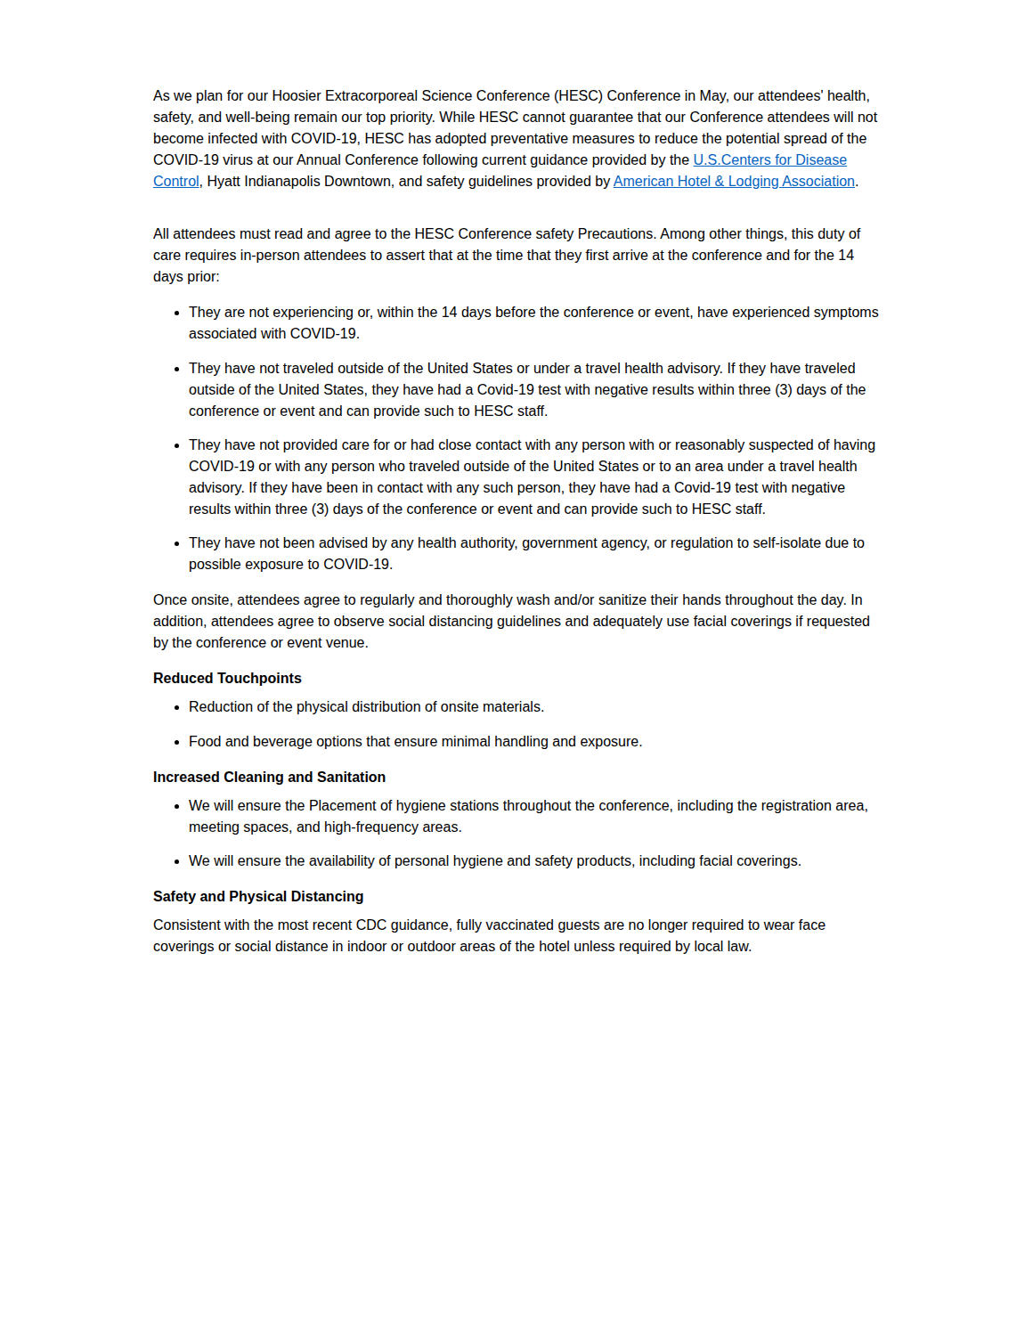As we plan for our Hoosier Extracorporeal Science Conference (HESC) Conference in May, our attendees' health, safety, and well-being remain our top priority. While HESC cannot guarantee that our Conference attendees will not become infected with COVID-19, HESC has adopted preventative measures to reduce the potential spread of the COVID-19 virus at our Annual Conference following current guidance provided by the U.S.Centers for Disease Control, Hyatt Indianapolis Downtown, and safety guidelines provided by American Hotel & Lodging Association.
All attendees must read and agree to the HESC Conference safety Precautions. Among other things, this duty of care requires in-person attendees to assert that at the time that they first arrive at the conference and for the 14 days prior:
They are not experiencing or, within the 14 days before the conference or event, have experienced symptoms associated with COVID-19.
They have not traveled outside of the United States or under a travel health advisory. If they have traveled outside of the United States, they have had a Covid-19 test with negative results within three (3) days of the conference or event and can provide such to HESC staff.
They have not provided care for or had close contact with any person with or reasonably suspected of having COVID-19 or with any person who traveled outside of the United States or to an area under a travel health advisory. If they have been in contact with any such person, they have had a Covid-19 test with negative results within three (3) days of the conference or event and can provide such to HESC staff.
They have not been advised by any health authority, government agency, or regulation to self-isolate due to possible exposure to COVID-19.
Once onsite, attendees agree to regularly and thoroughly wash and/or sanitize their hands throughout the day. In addition, attendees agree to observe social distancing guidelines and adequately use facial coverings if requested by the conference or event venue.
Reduced Touchpoints
Reduction of the physical distribution of onsite materials.
Food and beverage options that ensure minimal handling and exposure.
Increased Cleaning and Sanitation
We will ensure the Placement of hygiene stations throughout the conference, including the registration area, meeting spaces, and high-frequency areas.
We will ensure the availability of personal hygiene and safety products, including facial coverings.
Safety and Physical Distancing
Consistent with the most recent CDC guidance, fully vaccinated guests are no longer required to wear face coverings or social distance in indoor or outdoor areas of the hotel unless required by local law.